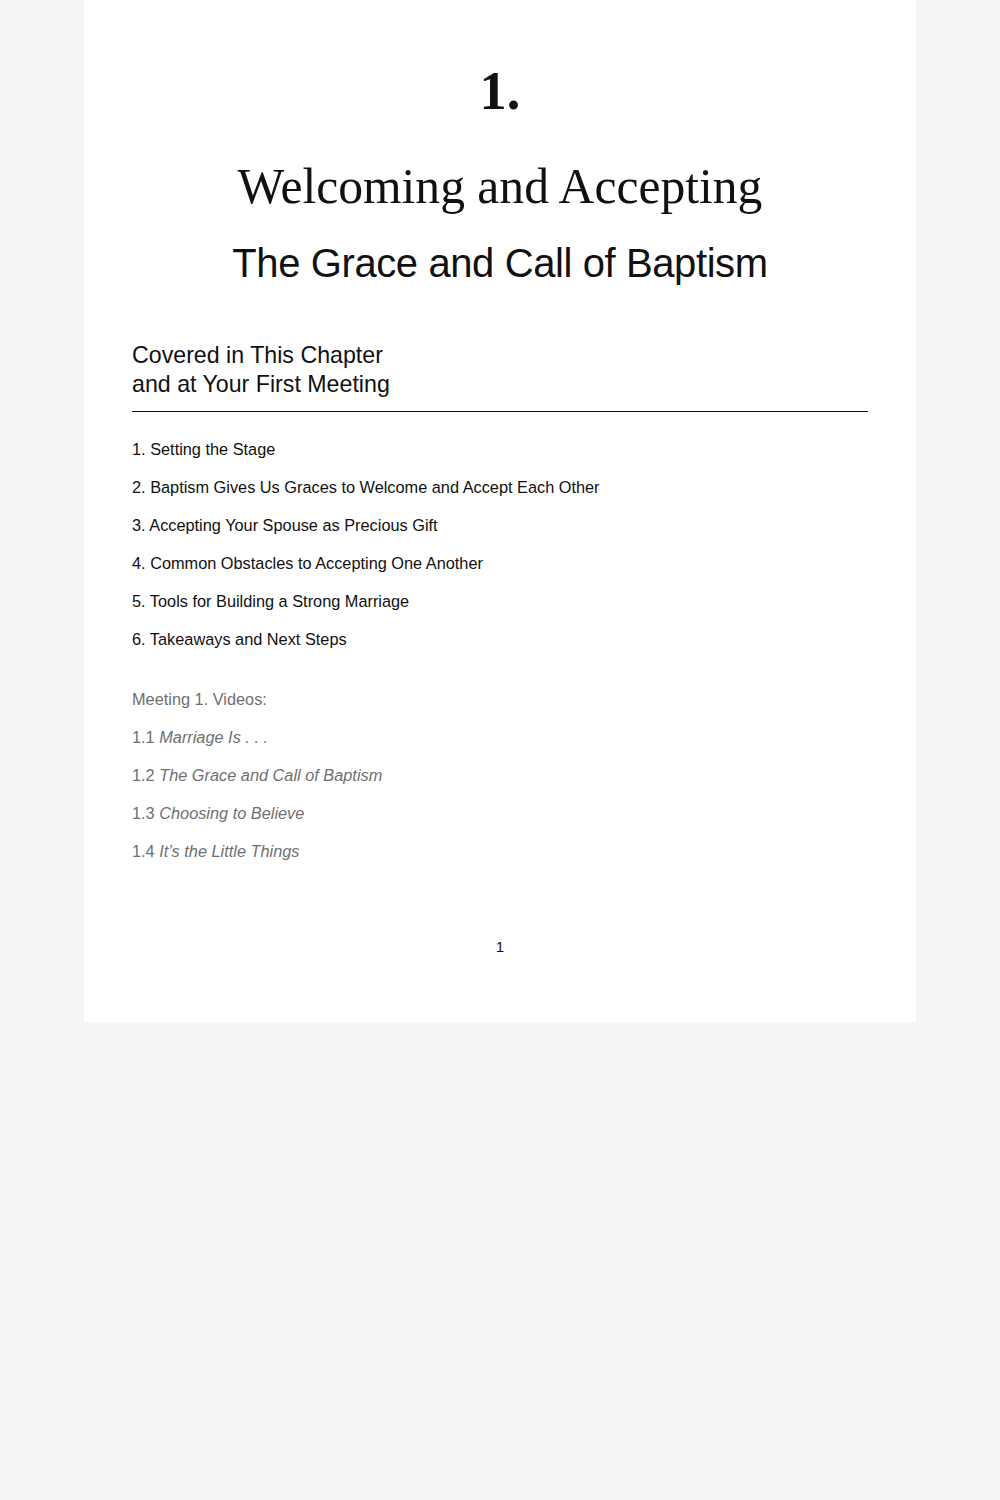1.
Welcoming and Accepting
The Grace and Call of Baptism
Covered in This Chapter
and at Your First Meeting
Setting the Stage
Baptism Gives Us Graces to Welcome and Accept Each Other
Accepting Your Spouse as Precious Gift
Common Obstacles to Accepting One Another
Tools for Building a Strong Marriage
Takeaways and Next Steps
Meeting 1. Videos:
1.1 Marriage Is . . .
1.2 The Grace and Call of Baptism
1.3 Choosing to Believe
1.4 It’s the Little Things
1